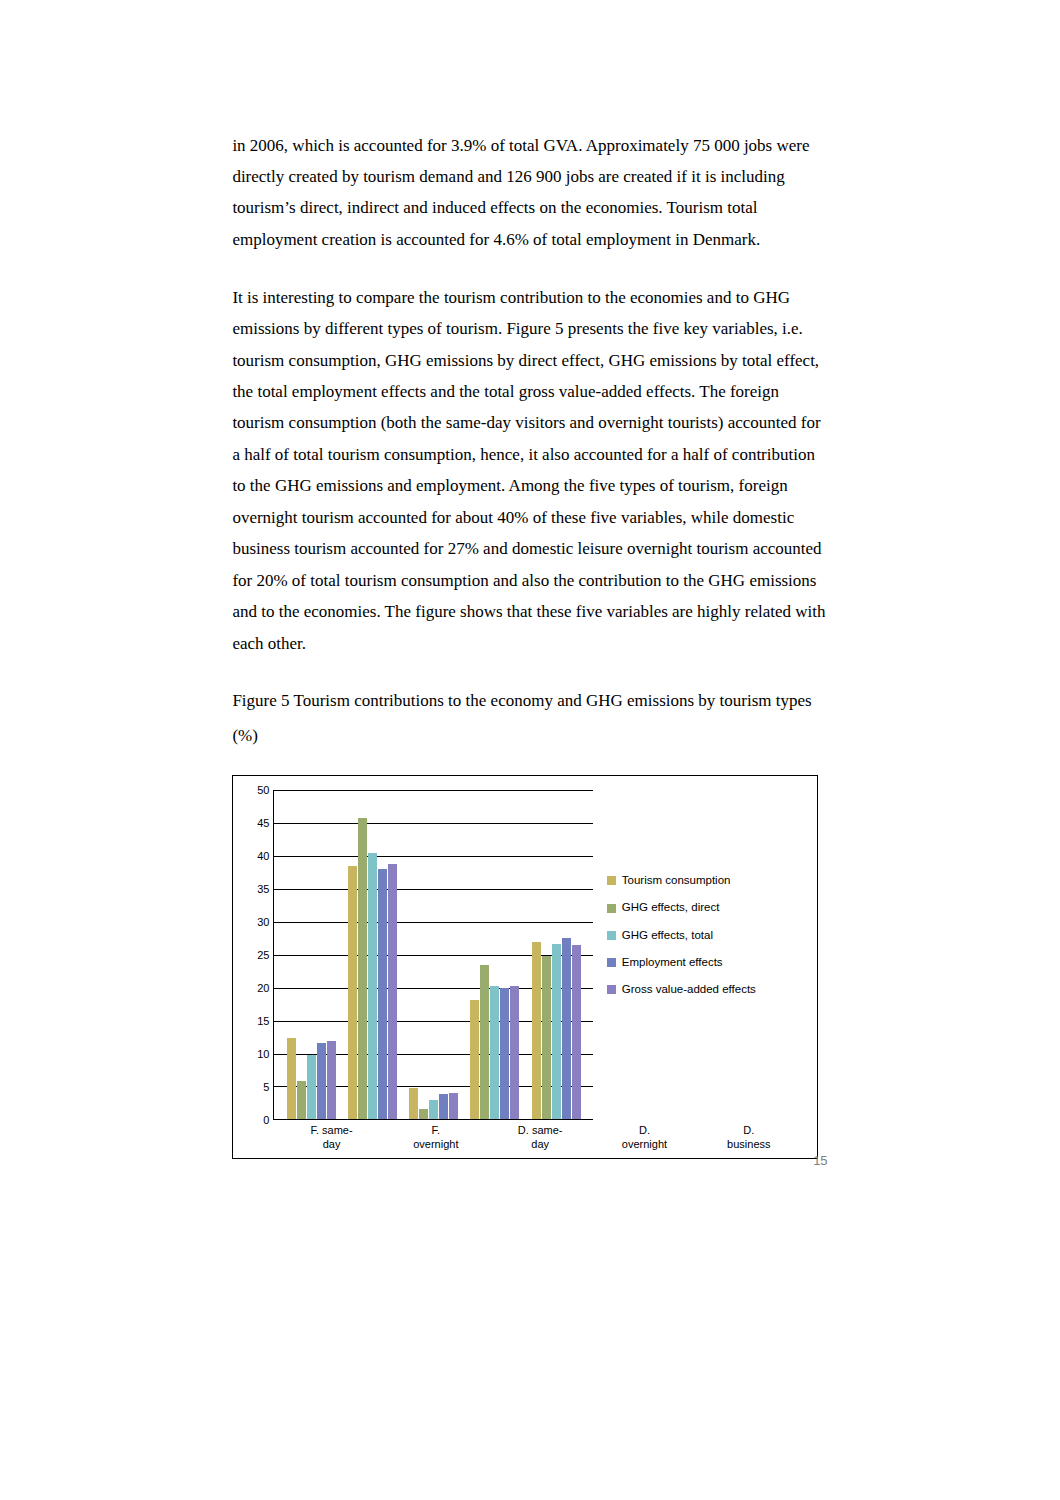in 2006, which is accounted for 3.9% of total GVA. Approximately 75 000 jobs were directly created by tourism demand and 126 900 jobs are created if it is including tourism’s direct, indirect and induced effects on the economies. Tourism total employment creation is accounted for 4.6% of total employment in Denmark.
It is interesting to compare the tourism contribution to the economies and to GHG emissions by different types of tourism. Figure 5 presents the five key variables, i.e. tourism consumption, GHG emissions by direct effect, GHG emissions by total effect, the total employment effects and the total gross value-added effects. The foreign tourism consumption (both the same-day visitors and overnight tourists) accounted for a half of total tourism consumption, hence, it also accounted for a half of contribution to the GHG emissions and employment. Among the five types of tourism, foreign overnight tourism accounted for about 40% of these five variables, while domestic business tourism accounted for 27% and domestic leisure overnight tourism accounted for 20% of total tourism consumption and also the contribution to the GHG emissions and to the economies. The figure shows that these five variables are highly related with each other.
Figure 5 Tourism contributions to the economy and GHG emissions by tourism types
(%)
50 45 40 35 30 25 20 15 10 5 0
Tourism consumption
GHG effects, direct
GHG effects, total
Employment effects
Gross value-added effects
F. same-
day
F.
overnight
D. same-
day
D.
overnight
D.
business
15